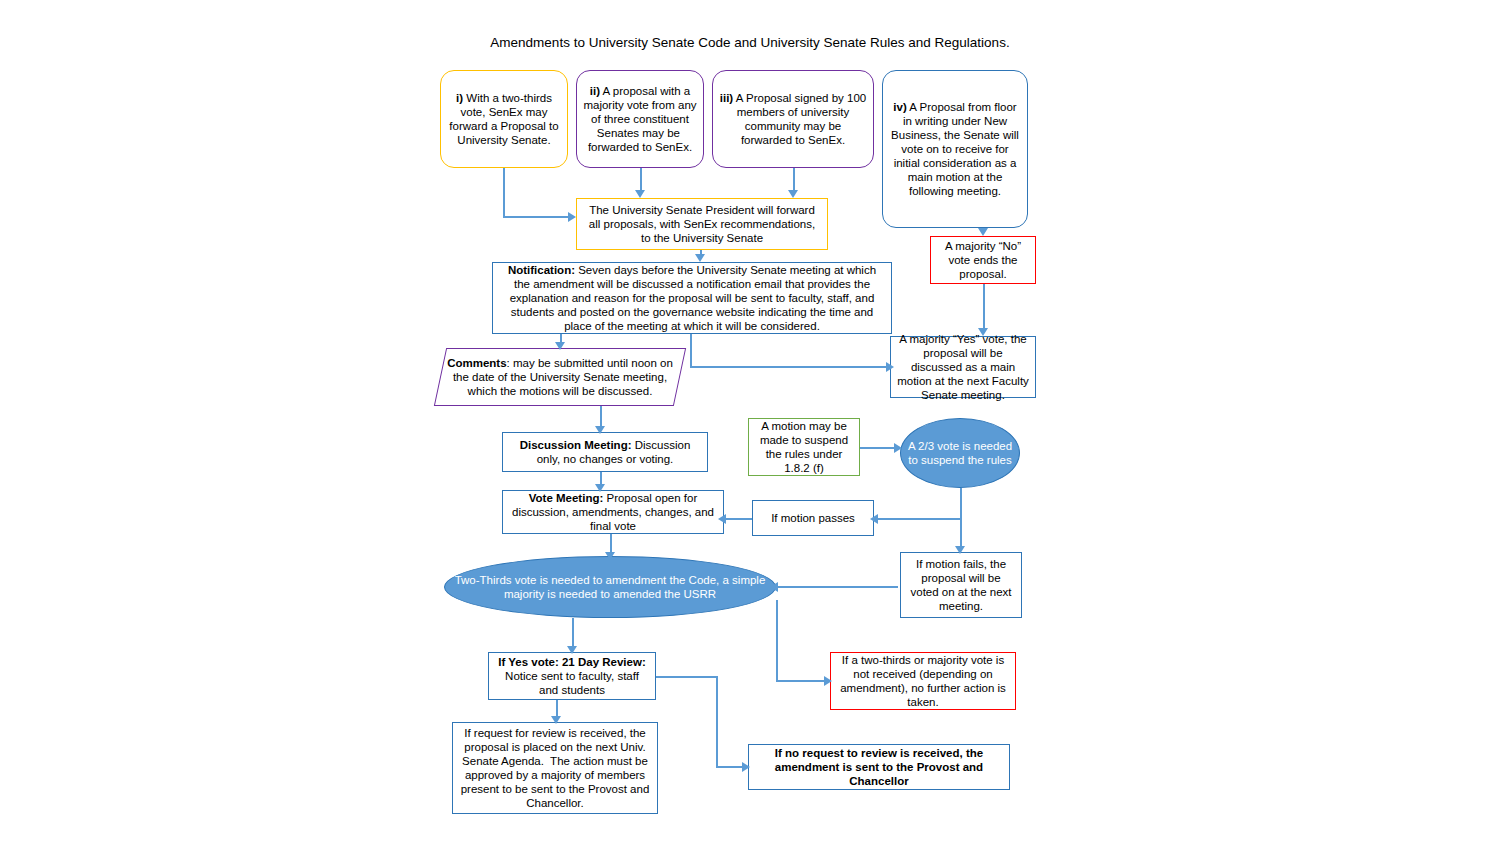Amendments to University Senate Code and University Senate Rules and Regulations.
i) With a two-thirds vote, SenEx may forward a Proposal to University Senate.
ii) A proposal with a majority vote from any of three constituent Senates may be forwarded to SenEx.
iii) A Proposal signed by 100 members of university community may be forwarded to SenEx.
iv) A Proposal from floor in writing under New Business, the Senate will vote on to receive for initial consideration as a main motion at the following meeting.
The University Senate President will forward all proposals, with SenEx recommendations, to the University Senate
Notification: Seven days before the University Senate meeting at which the amendment will be discussed a notification email that provides the explanation and reason for the proposal will be sent to faculty, staff, and students and posted on the governance website indicating the time and place of the meeting at which it will be considered.
Comments: may be submitted until noon on the date of the University Senate meeting, which the motions will be discussed.
A majority “No” vote ends the proposal.
A majority “Yes” vote, the proposal will be discussed as a main motion at the next Faculty Senate meeting.
Discussion Meeting: Discussion only, no changes or voting.
A motion may be made to suspend the rules under 1.8.2 (f)
A 2/3 vote is needed to suspend the rules
Vote Meeting: Proposal open for discussion, amendments, changes, and final vote
If motion passes
Two-Thirds vote is needed to amendment the Code, a simple majority is needed to amended the USRR
If motion fails, the proposal will be voted on at the next meeting.
If Yes vote: 21 Day Review: Notice sent to faculty, staff and students
If a two-thirds or majority vote is not received (depending on amendment), no further action is taken.
If request for review is received, the proposal is placed on the next Univ. Senate Agenda. The action must be approved by a majority of members present to be sent to the Provost and Chancellor.
If no request to review is received, the amendment is sent to the Provost and Chancellor